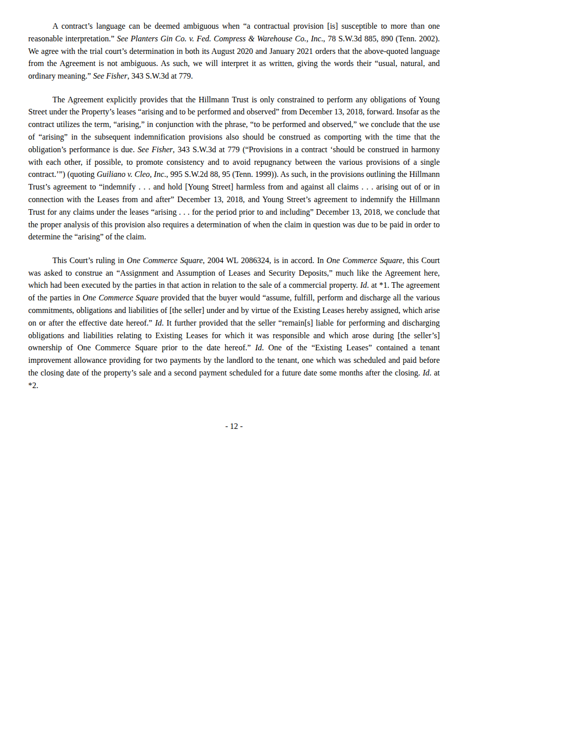A contract’s language can be deemed ambiguous when “a contractual provision [is] susceptible to more than one reasonable interpretation.” See Planters Gin Co. v. Fed. Compress & Warehouse Co., Inc., 78 S.W.3d 885, 890 (Tenn. 2002). We agree with the trial court’s determination in both its August 2020 and January 2021 orders that the above-quoted language from the Agreement is not ambiguous. As such, we will interpret it as written, giving the words their “usual, natural, and ordinary meaning.” See Fisher, 343 S.W.3d at 779.
The Agreement explicitly provides that the Hillmann Trust is only constrained to perform any obligations of Young Street under the Property’s leases “arising and to be performed and observed” from December 13, 2018, forward. Insofar as the contract utilizes the term, “arising,” in conjunction with the phrase, “to be performed and observed,” we conclude that the use of “arising” in the subsequent indemnification provisions also should be construed as comporting with the time that the obligation’s performance is due. See Fisher, 343 S.W.3d at 779 (“Provisions in a contract ‘should be construed in harmony with each other, if possible, to promote consistency and to avoid repugnancy between the various provisions of a single contract.’”) (quoting Guiliano v. Cleo, Inc., 995 S.W.2d 88, 95 (Tenn. 1999)). As such, in the provisions outlining the Hillmann Trust’s agreement to “indemnify . . . and hold [Young Street] harmless from and against all claims . . . arising out of or in connection with the Leases from and after” December 13, 2018, and Young Street’s agreement to indemnify the Hillmann Trust for any claims under the leases “arising . . . for the period prior to and including” December 13, 2018, we conclude that the proper analysis of this provision also requires a determination of when the claim in question was due to be paid in order to determine the “arising” of the claim.
This Court’s ruling in One Commerce Square, 2004 WL 2086324, is in accord. In One Commerce Square, this Court was asked to construe an “Assignment and Assumption of Leases and Security Deposits,” much like the Agreement here, which had been executed by the parties in that action in relation to the sale of a commercial property. Id. at *1. The agreement of the parties in One Commerce Square provided that the buyer would “assume, fulfill, perform and discharge all the various commitments, obligations and liabilities of [the seller] under and by virtue of the Existing Leases hereby assigned, which arise on or after the effective date hereof.” Id. It further provided that the seller “remain[s] liable for performing and discharging obligations and liabilities relating to Existing Leases for which it was responsible and which arose during [the seller’s] ownership of One Commerce Square prior to the date hereof.” Id. One of the “Existing Leases” contained a tenant improvement allowance providing for two payments by the landlord to the tenant, one which was scheduled and paid before the closing date of the property’s sale and a second payment scheduled for a future date some months after the closing. Id. at *2.
- 12 -